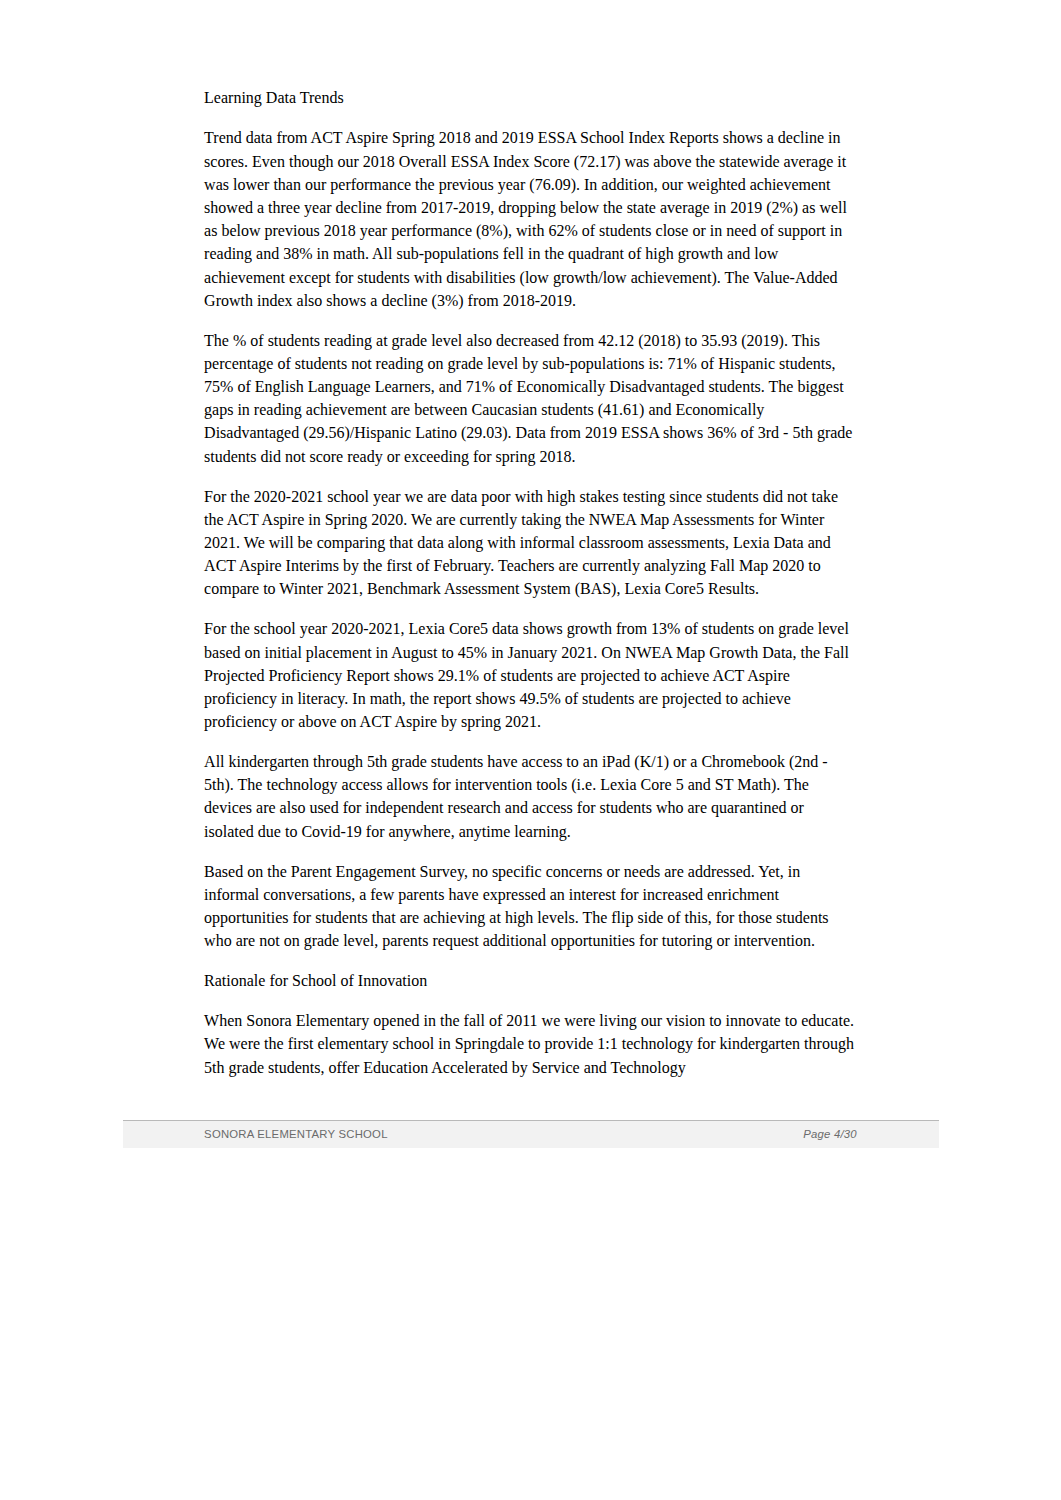Learning Data Trends
Trend data from ACT Aspire Spring 2018 and 2019 ESSA School Index Reports shows a decline in scores. Even though our 2018 Overall ESSA Index Score (72.17) was above the statewide average it was lower than our performance the previous year (76.09). In addition, our weighted achievement showed a three year decline from 2017-2019, dropping below the state average in 2019 (2%) as well as below previous 2018 year performance (8%), with 62% of students close or in need of support in reading and 38% in math. All sub-populations fell in the quadrant of high growth and low achievement except for students with disabilities (low growth/low achievement). The Value-Added Growth index also shows a decline (3%) from 2018-2019.
The % of students reading at grade level also decreased from 42.12 (2018) to 35.93 (2019). This percentage of students not reading on grade level by sub-populations is: 71% of Hispanic students, 75% of English Language Learners, and 71% of Economically Disadvantaged students. The biggest gaps in reading achievement are between Caucasian students (41.61) and Economically Disadvantaged (29.56)/Hispanic Latino (29.03). Data from 2019 ESSA shows 36% of 3rd - 5th grade students did not score ready or exceeding for spring 2018.
For the 2020-2021 school year we are data poor with high stakes testing since students did not take the ACT Aspire in Spring 2020. We are currently taking the NWEA Map Assessments for Winter 2021. We will be comparing that data along with informal classroom assessments, Lexia Data and ACT Aspire Interims by the first of February. Teachers are currently analyzing Fall Map 2020 to compare to Winter 2021, Benchmark Assessment System (BAS), Lexia Core5 Results.
For the school year 2020-2021, Lexia Core5 data shows growth from 13% of students on grade level based on initial placement in August to 45% in January 2021. On NWEA Map Growth Data, the Fall Projected Proficiency Report shows 29.1% of students are projected to achieve ACT Aspire proficiency in literacy. In math, the report shows 49.5% of students are projected to achieve proficiency or above on ACT Aspire by spring 2021.
All kindergarten through 5th grade students have access to an iPad (K/1) or a Chromebook (2nd - 5th). The technology access allows for intervention tools (i.e. Lexia Core 5 and ST Math). The devices are also used for independent research and access for students who are quarantined or isolated due to Covid-19 for anywhere, anytime learning.
Based on the Parent Engagement Survey, no specific concerns or needs are addressed. Yet, in informal conversations, a few parents have expressed an interest for increased enrichment opportunities for students that are achieving at high levels. The flip side of this, for those students who are not on grade level, parents request additional opportunities for tutoring or intervention.
Rationale for School of Innovation
When Sonora Elementary opened in the fall of 2011 we were living our vision to innovate to educate. We were the first elementary school in Springdale to provide 1:1 technology for kindergarten through 5th grade students, offer Education Accelerated by Service and Technology
Sonora Elementary School Page 4/30